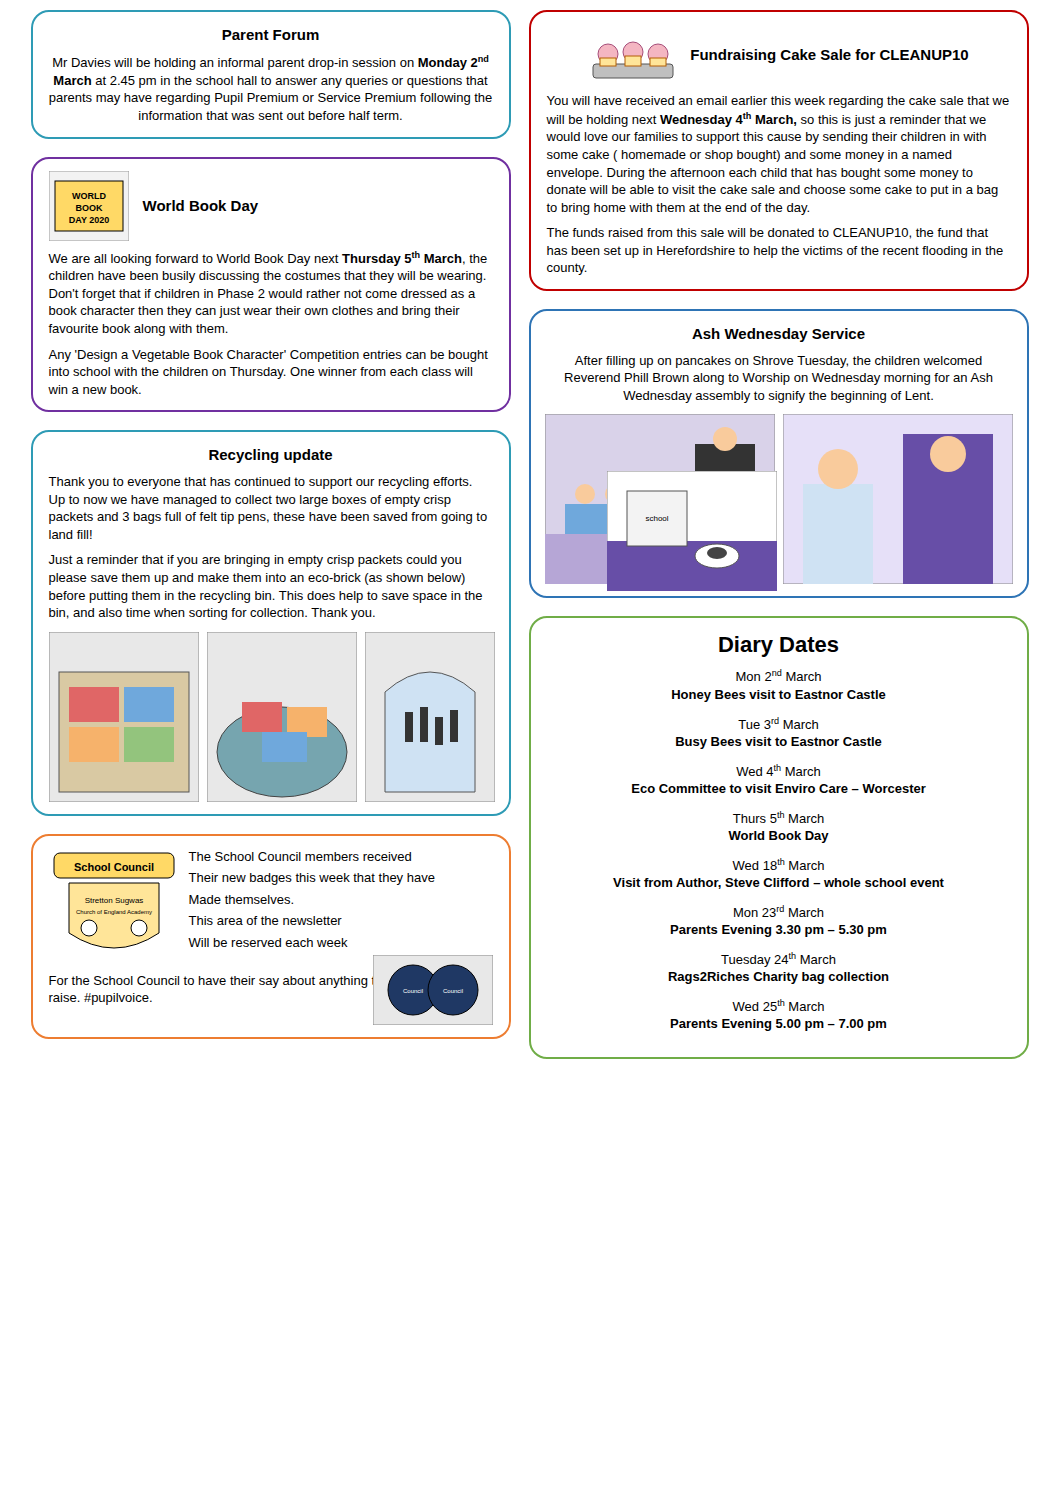Parent Forum
Mr Davies will be holding an informal parent drop-in session on Monday 2nd March at 2.45 pm in the school hall to answer any queries or questions that parents may have regarding Pupil Premium or Service Premium following the information that was sent out before half term.
World Book Day
We are all looking forward to World Book Day next Thursday 5th March, the children have been busily discussing the costumes that they will be wearing. Don't forget that if children in Phase 2 would rather not come dressed as a book character then they can just wear their own clothes and bring their favourite book along with them.
Any 'Design a Vegetable Book Character' Competition entries can be bought into school with the children on Thursday. One winner from each class will win a new book.
Recycling update
Thank you to everyone that has continued to support our recycling efforts. Up to now we have managed to collect two large boxes of empty crisp packets and 3 bags full of felt tip pens, these have been saved from going to land fill!
Just a reminder that if you are bringing in empty crisp packets could you please save them up and make them into an eco-brick (as shown below) before putting them in the recycling bin. This does help to save space in the bin, and also time when sorting for collection. Thank you.
The School Council members received
Their new badges this week that they have
Made themselves.
This area of the newsletter
Will be reserved each week
For the School Council to have their say about anything they would like to raise. #pupilvoice.
Fundraising Cake Sale for CLEANUP10
You will have received an email earlier this week regarding the cake sale that we will be holding next Wednesday 4th March, so this is just a reminder that we would love our families to support this cause by sending their children in with some cake ( homemade or shop bought) and some money in a named envelope. During the afternoon each child that has bought some money to donate will be able to visit the cake sale and choose some cake to put in a bag to bring home with them at the end of the day.
The funds raised from this sale will be donated to CLEANUP10, the fund that has been set up in Herefordshire to help the victims of the recent flooding in the county.
Ash Wednesday Service
After filling up on pancakes on Shrove Tuesday, the children welcomed Reverend Phill Brown along to Worship on Wednesday morning for an Ash Wednesday assembly to signify the beginning of Lent.
Diary Dates
Mon 2nd March
Honey Bees visit to Eastnor Castle
Tue 3rd March
Busy Bees visit to Eastnor Castle
Wed 4th March
Eco Committee to visit Enviro Care – Worcester
Thurs 5th March
World Book Day
Wed 18th March
Visit from Author, Steve Clifford – whole school event
Mon 23rd March
Parents Evening 3.30 pm – 5.30 pm
Tuesday 24th March
Rags2Riches Charity bag collection
Wed 25th March
Parents Evening 5.00 pm – 7.00 pm